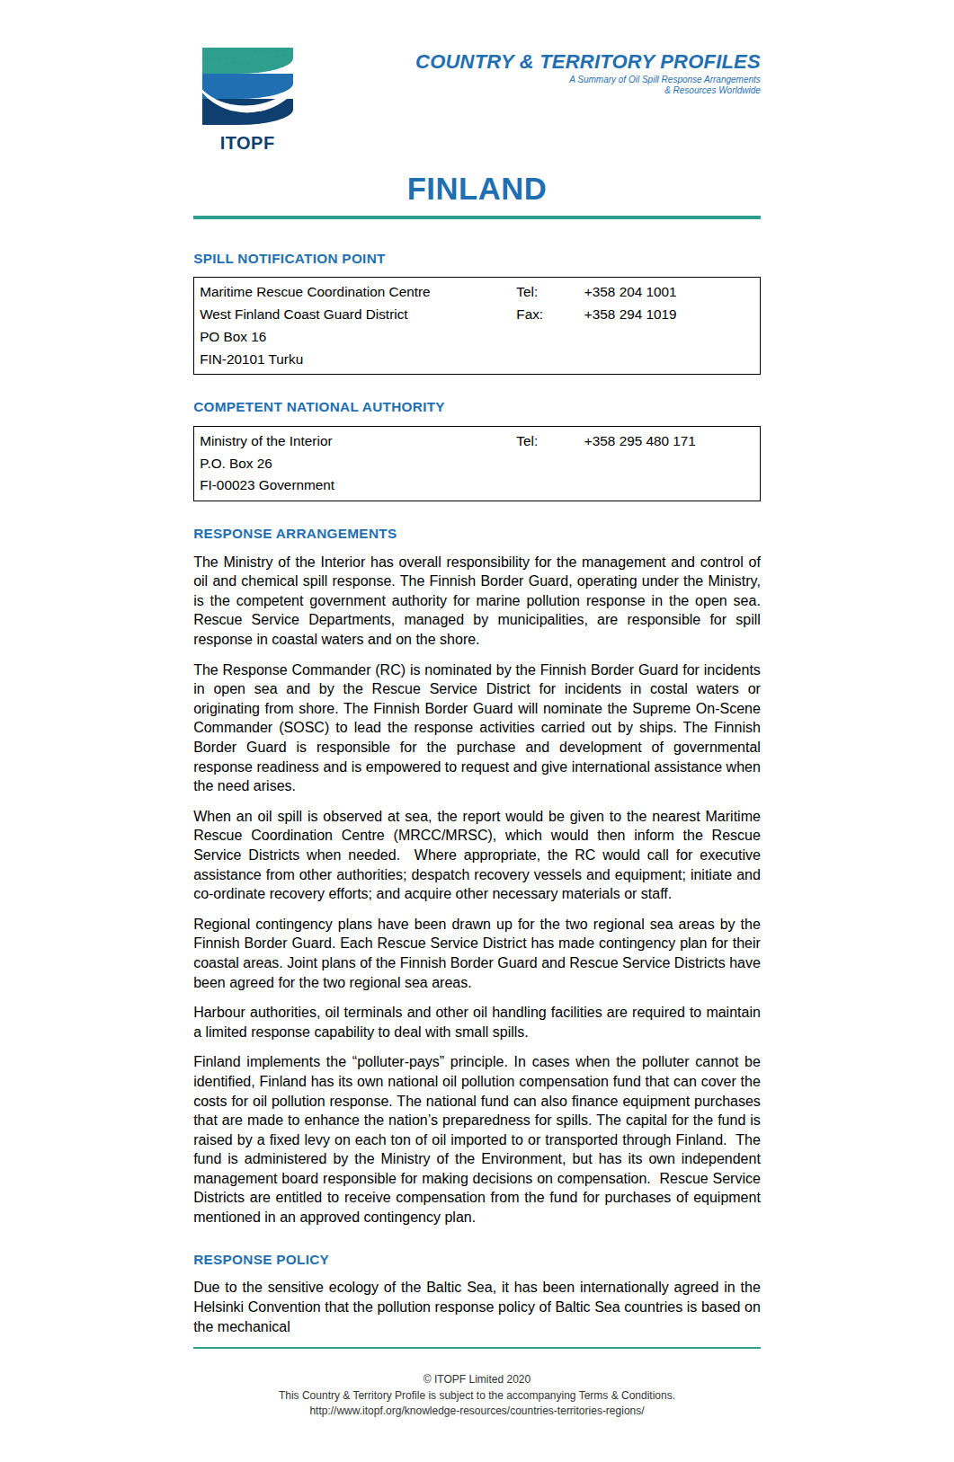ITOPF
COUNTRY & TERRITORY PROFILES
A Summary of Oil Spill Response Arrangements
& Resources Worldwide
FINLAND
SPILL NOTIFICATION POINT
| Maritime Rescue Coordination Centre | Tel: | +358 204 1001 |
| West Finland Coast Guard District | Fax: | +358 294 1019 |
| PO Box 16 | | |
| FIN-20101 Turku | | |
COMPETENT NATIONAL AUTHORITY
| Ministry of the Interior | Tel: | +358 295 480 171 |
| P.O. Box 26 | | |
| FI-00023 Government | | |
RESPONSE ARRANGEMENTS
The Ministry of the Interior has overall responsibility for the management and control of oil and chemical spill response. The Finnish Border Guard, operating under the Ministry, is the competent government authority for marine pollution response in the open sea. Rescue Service Departments, managed by municipalities, are responsible for spill response in coastal waters and on the shore.
The Response Commander (RC) is nominated by the Finnish Border Guard for incidents in open sea and by the Rescue Service District for incidents in costal waters or originating from shore. The Finnish Border Guard will nominate the Supreme On-Scene Commander (SOSC) to lead the response activities carried out by ships. The Finnish Border Guard is responsible for the purchase and development of governmental response readiness and is empowered to request and give international assistance when the need arises.
When an oil spill is observed at sea, the report would be given to the nearest Maritime Rescue Coordination Centre (MRCC/MRSC), which would then inform the Rescue Service Districts when needed. Where appropriate, the RC would call for executive assistance from other authorities; despatch recovery vessels and equipment; initiate and co-ordinate recovery efforts; and acquire other necessary materials or staff.
Regional contingency plans have been drawn up for the two regional sea areas by the Finnish Border Guard. Each Rescue Service District has made contingency plan for their coastal areas. Joint plans of the Finnish Border Guard and Rescue Service Districts have been agreed for the two regional sea areas.
Harbour authorities, oil terminals and other oil handling facilities are required to maintain a limited response capability to deal with small spills.
Finland implements the “polluter-pays” principle. In cases when the polluter cannot be identified, Finland has its own national oil pollution compensation fund that can cover the costs for oil pollution response. The national fund can also finance equipment purchases that are made to enhance the nation’s preparedness for spills. The capital for the fund is raised by a fixed levy on each ton of oil imported to or transported through Finland. The fund is administered by the Ministry of the Environment, but has its own independent management board responsible for making decisions on compensation. Rescue Service Districts are entitled to receive compensation from the fund for purchases of equipment mentioned in an approved contingency plan.
RESPONSE POLICY
Due to the sensitive ecology of the Baltic Sea, it has been internationally agreed in the Helsinki Convention that the pollution response policy of Baltic Sea countries is based on the mechanical
© ITOPF Limited 2020
This Country & Territory Profile is subject to the accompanying Terms & Conditions.
http://www.itopf.org/knowledge-resources/countries-territories-regions/